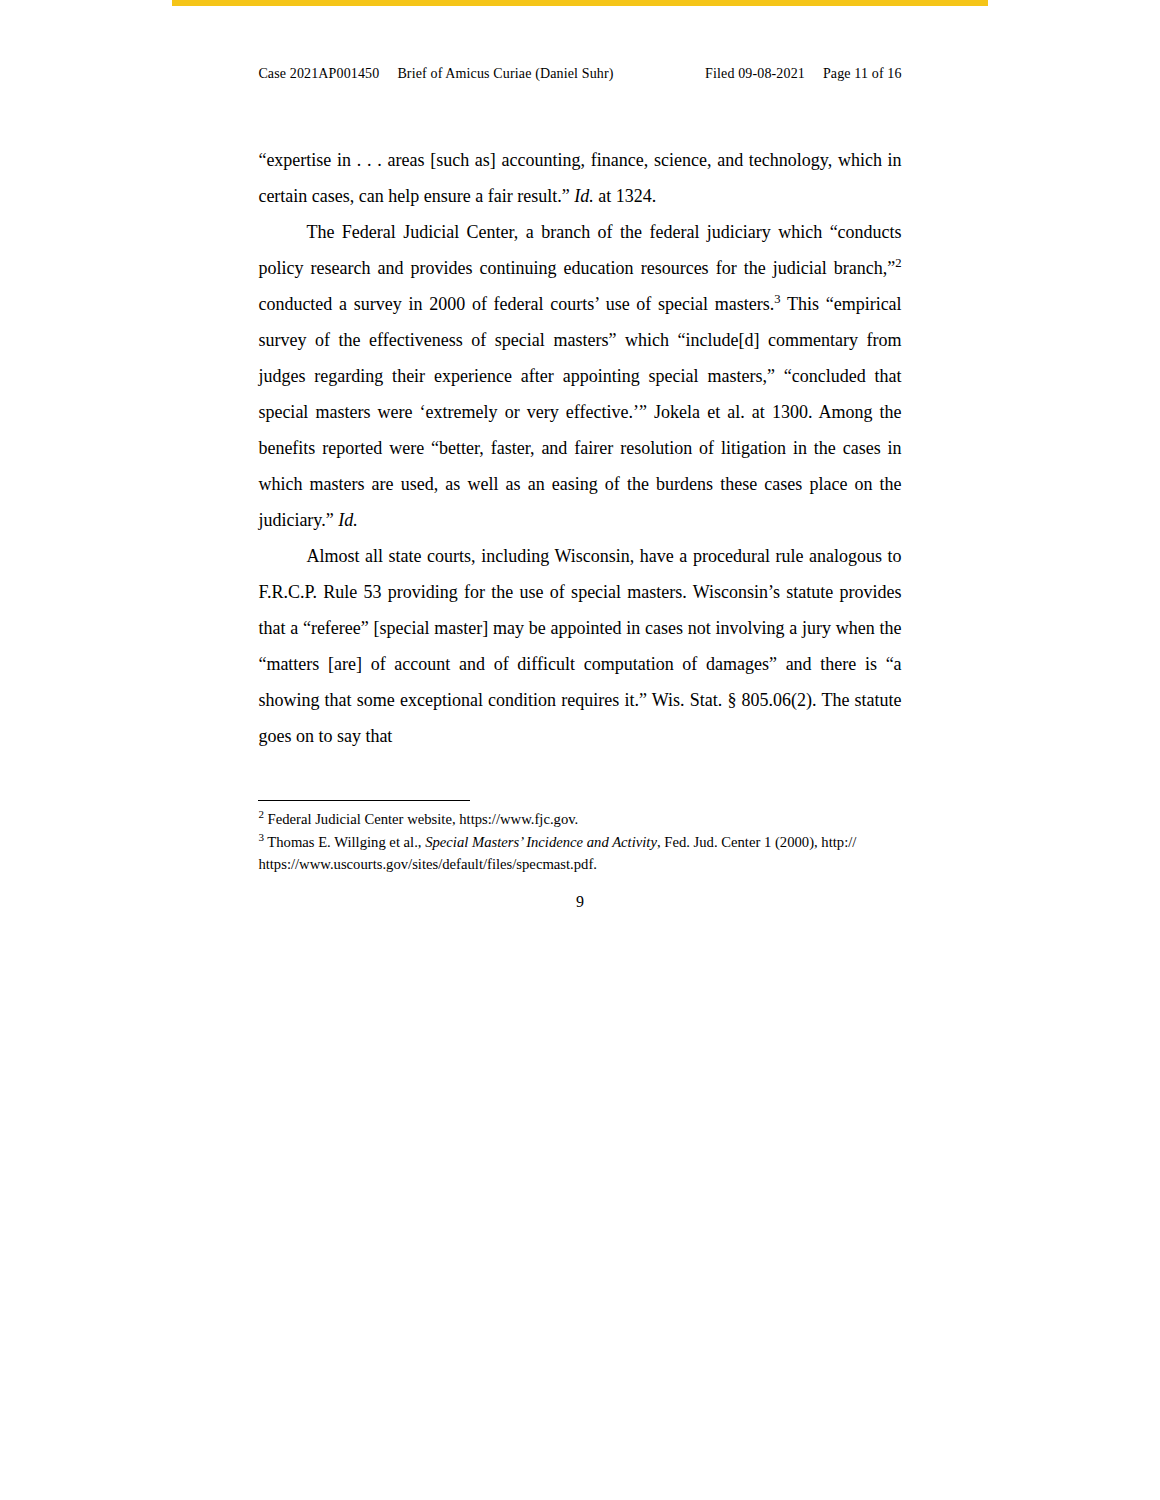Case 2021AP001450 Brief of Amicus Curiae (Daniel Suhr) Filed 09-08-2021 Page 11 of 16
“expertise in . . . areas [such as] accounting, finance, science, and technology, which in certain cases, can help ensure a fair result.” Id. at 1324.
The Federal Judicial Center, a branch of the federal judiciary which “conducts policy research and provides continuing education resources for the judicial branch,”2 conducted a survey in 2000 of federal courts’ use of special masters.3 This “empirical survey of the effectiveness of special masters” which “include[d] commentary from judges regarding their experience after appointing special masters,” “concluded that special masters were ‘extremely or very effective.’” Jokela et al. at 1300. Among the benefits reported were “better, faster, and fairer resolution of litigation in the cases in which masters are used, as well as an easing of the burdens these cases place on the judiciary.” Id.
Almost all state courts, including Wisconsin, have a procedural rule analogous to F.R.C.P. Rule 53 providing for the use of special masters. Wisconsin’s statute provides that a “referee” [special master] may be appointed in cases not involving a jury when the “matters [are] of account and of difficult computation of damages” and there is “a showing that some exceptional condition requires it.” Wis. Stat. § 805.06(2). The statute goes on to say that
2 Federal Judicial Center website, https://www.fjc.gov.
3 Thomas E. Willging et al., Special Masters’ Incidence and Activity, Fed. Jud. Center 1 (2000), http:// https://www.uscourts.gov/sites/default/files/specmast.pdf.
9